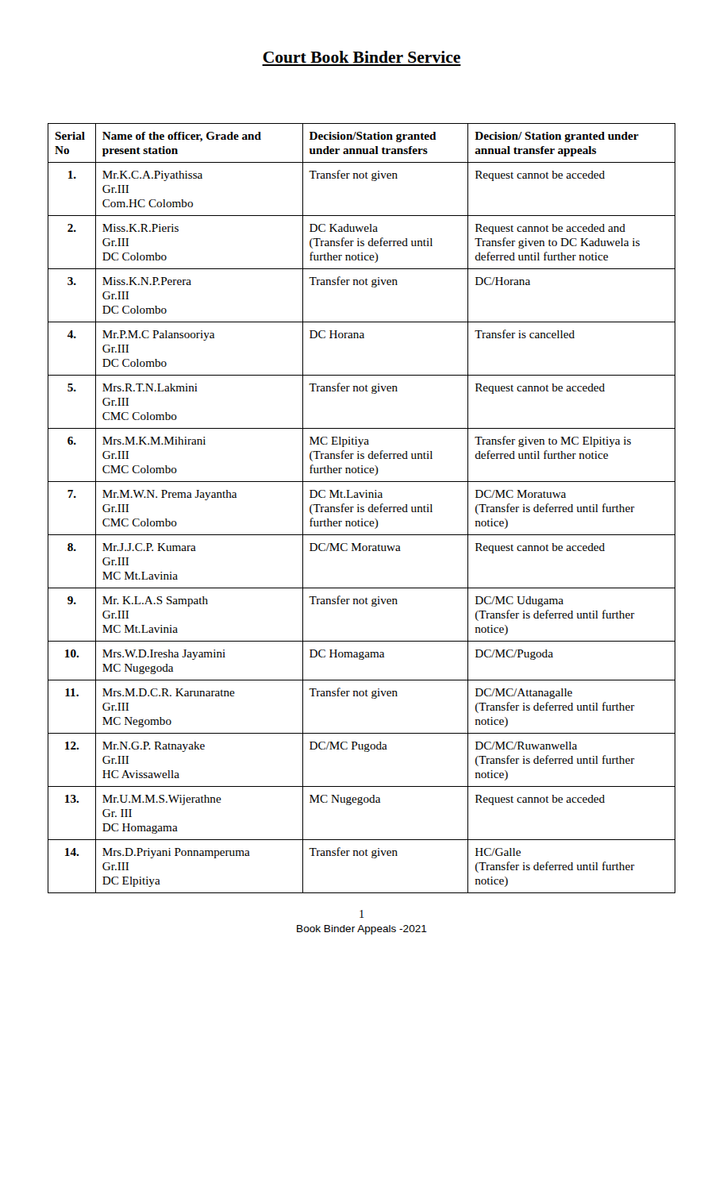Court Book Binder Service
| Serial No | Name of the officer, Grade and present station | Decision/Station granted under annual transfers | Decision/ Station granted under annual transfer appeals |
| --- | --- | --- | --- |
| 1. | Mr.K.C.A.Piyathissa Gr.III Com.HC Colombo | Transfer not given | Request cannot be acceded |
| 2. | Miss.K.R.Pieris Gr.III DC Colombo | DC Kaduwela (Transfer is deferred until further notice) | Request cannot be acceded and Transfer given to DC Kaduwela is deferred until further notice |
| 3. | Miss.K.N.P.Perera Gr.III DC Colombo | Transfer not given | DC/Horana |
| 4. | Mr.P.M.C Palansooriya Gr.III DC Colombo | DC Horana | Transfer is cancelled |
| 5. | Mrs.R.T.N.Lakmini Gr.III CMC Colombo | Transfer not given | Request cannot be acceded |
| 6. | Mrs.M.K.M.Mihirani Gr.III CMC Colombo | MC Elpitiya (Transfer is deferred until further notice) | Transfer given to MC Elpitiya is deferred until further notice |
| 7. | Mr.M.W.N. Prema Jayantha Gr.III CMC Colombo | DC Mt.Lavinia (Transfer is deferred until further notice) | DC/MC Moratuwa (Transfer is deferred until further notice) |
| 8. | Mr.J.J.C.P. Kumara Gr.III MC Mt.Lavinia | DC/MC Moratuwa | Request cannot be acceded |
| 9. | Mr. K.L.A.S Sampath Gr.III MC Mt.Lavinia | Transfer not given | DC/MC Udugama (Transfer is deferred until further notice) |
| 10. | Mrs.W.D.Iresha Jayamini MC Nugegoda | DC Homagama | DC/MC/Pugoda |
| 11. | Mrs.M.D.C.R. Karunaratne Gr.III MC Negombo | Transfer not given | DC/MC/Attanagalle (Transfer is deferred until further notice) |
| 12. | Mr.N.G.P. Ratnayake Gr.III HC Avissawella | DC/MC Pugoda | DC/MC/Ruwanwella (Transfer is deferred until further notice) |
| 13. | Mr.U.M.M.S.Wijerathne Gr. III DC Homagama | MC Nugegoda | Request cannot be acceded |
| 14. | Mrs.D.Priyani Ponnamperuma Gr.III DC Elpitiya | Transfer not given | HC/Galle (Transfer is deferred until further notice) |
1
Book Binder Appeals -2021